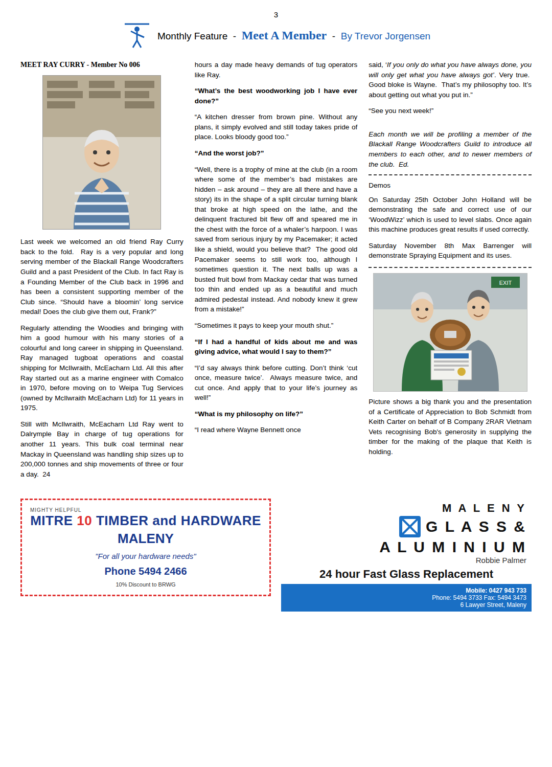3
Monthly Feature - Meet A Member - By Trevor Jorgensen
MEET RAY CURRY - Member No 006
Last week we welcomed an old friend Ray Curry back to the fold. Ray is a very popular and long serving member of the Blackall Range Woodcrafters Guild and a past President of the Club. In fact Ray is a Founding Member of the Club back in 1996 and has been a consistent supporting member of the Club since. “Should have a bloomin’ long service medal! Does the club give them out, Frank?”
Regularly attending the Woodies and bringing with him a good humour with his many stories of a colourful and long career in shipping in Queensland. Ray managed tugboat operations and coastal shipping for McIlwraith, McEacharn Ltd. All this after Ray started out as a marine engineer with Comalco in 1970, before moving on to Weipa Tug Services (owned by McIlwraith McEacharn Ltd) for 11 years in 1975.
Still with McIlwraith, McEacharn Ltd Ray went to Dalrymple Bay in charge of tug operations for another 11 years. This bulk coal terminal near Mackay in Queensland was handling ship sizes up to 200,000 tonnes and ship movements of three or four a day. 24
hours a day made heavy demands of tug operators like Ray.
“What’s the best woodworking job I have ever done?”
“A kitchen dresser from brown pine. Without any plans, it simply evolved and still today takes pride of place. Looks bloody good too.”
“And the worst job?”
“Well, there is a trophy of mine at the club (in a room where some of the member’s bad mistakes are hidden – ask around – they are all there and have a story) its in the shape of a split circular turning blank that broke at high speed on the lathe, and the delinquent fractured bit flew off and speared me in the chest with the force of a whaler’s harpoon. I was saved from serious injury by my Pacemaker; it acted like a shield, would you believe that? The good old Pacemaker seems to still work too, although I sometimes question it. The next balls up was a busted fruit bowl from Mackay cedar that was turned too thin and ended up as a beautiful and much admired pedestal instead. And nobody knew it grew from a mistake!”
“Sometimes it pays to keep your mouth shut.”
“If I had a handful of kids about me and was giving advice, what would I say to them?”
“I’d say always think before cutting. Don’t think ‘cut once, measure twice’. Always measure twice, and cut once. And apply that to your life’s journey as well!”
“What is my philosophy on life?”
“I read where Wayne Bennett once
said, ‘If you only do what you have always done, you will only get what you have always got’. Very true. Good bloke is Wayne. That’s my philosophy too. It’s about getting out what you put in.”
“See you next week!”
Each month we will be profiling a member of the Blackall Range Woodcrafters Guild to introduce all members to each other, and to newer members of the club. Ed.
Demos
On Saturday 25th October John Holland will be demonstrating the safe and correct use of our ‘WoodWizz’ which is used to level slabs. Once again this machine produces great results if used correctly.
Saturday November 8th Max Barrenger will demonstrate Spraying Equipment and its uses.
EXIT
Picture shows a big thank you and the presentation of a Certificate of Appreciation to Bob Schmidt from Keith Carter on behalf of B Company 2RAR Vietnam Vets recognising Bob's generosity in supplying the timber for the making of the plaque that Keith is holding.
MIGHTY HELPFUL
MITRE 10 TIMBER and HARDWARE
MALENY
"For all your hardware needs"
Phone 5494 2466
10% Discount to BRWG
M A L E N Y
G L A S S &
A L U M I N I U M
Robbie Palmer
24 hour Fast Glass Replacement
Mobile: 0427 943 733
Phone: 5494 3733 Fax: 5494 3473
6 Lawyer Street, Maleny